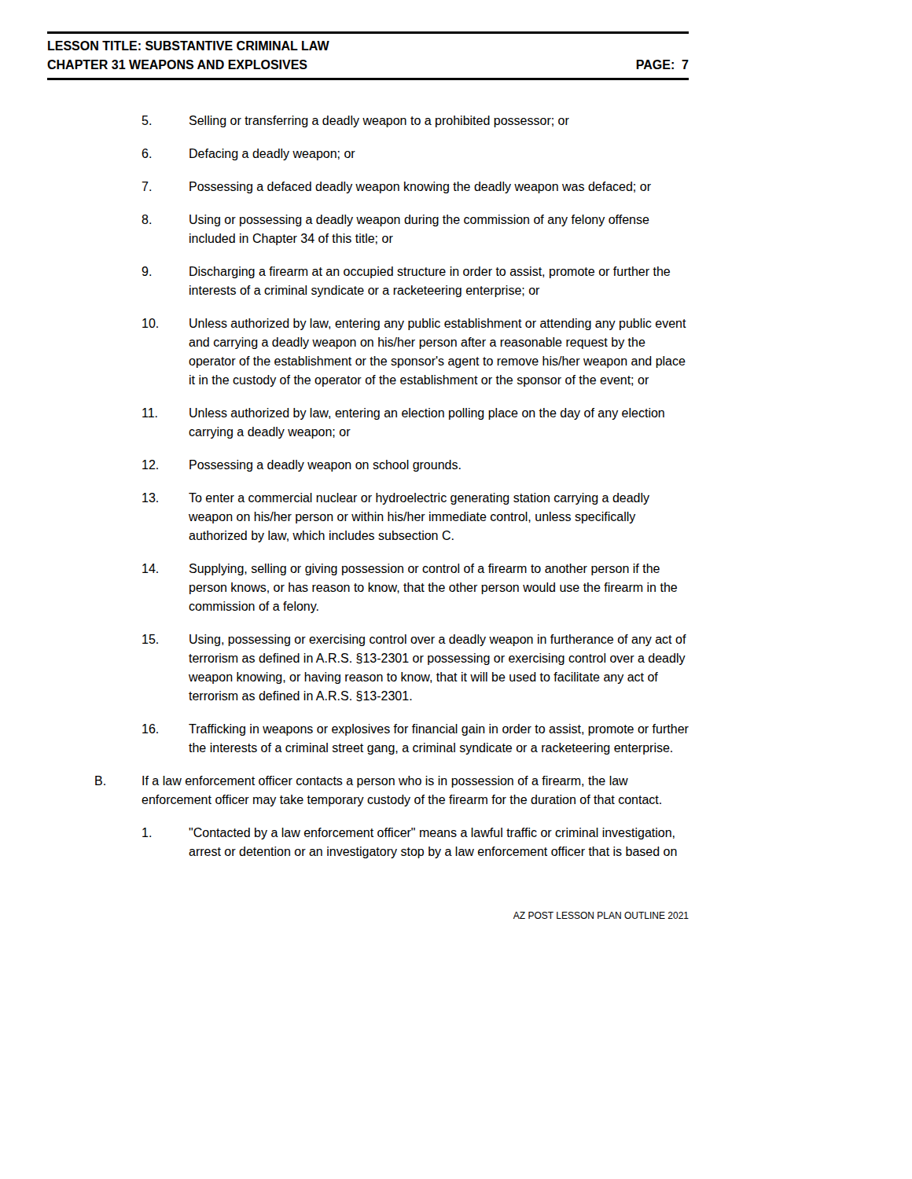LESSON TITLE: SUBSTANTIVE CRIMINAL LAW
CHAPTER 31 WEAPONS AND EXPLOSIVES PAGE: 7
5. Selling or transferring a deadly weapon to a prohibited possessor; or
6. Defacing a deadly weapon; or
7. Possessing a defaced deadly weapon knowing the deadly weapon was defaced; or
8. Using or possessing a deadly weapon during the commission of any felony offense included in Chapter 34 of this title; or
9. Discharging a firearm at an occupied structure in order to assist, promote or further the interests of a criminal syndicate or a racketeering enterprise; or
10. Unless authorized by law, entering any public establishment or attending any public event and carrying a deadly weapon on his/her person after a reasonable request by the operator of the establishment or the sponsor's agent to remove his/her weapon and place it in the custody of the operator of the establishment or the sponsor of the event; or
11. Unless authorized by law, entering an election polling place on the day of any election carrying a deadly weapon; or
12. Possessing a deadly weapon on school grounds.
13. To enter a commercial nuclear or hydroelectric generating station carrying a deadly weapon on his/her person or within his/her immediate control, unless specifically authorized by law, which includes subsection C.
14. Supplying, selling or giving possession or control of a firearm to another person if the person knows, or has reason to know, that the other person would use the firearm in the commission of a felony.
15. Using, possessing or exercising control over a deadly weapon in furtherance of any act of terrorism as defined in A.R.S. §13-2301 or possessing or exercising control over a deadly weapon knowing, or having reason to know, that it will be used to facilitate any act of terrorism as defined in A.R.S. §13-2301.
16. Trafficking in weapons or explosives for financial gain in order to assist, promote or further the interests of a criminal street gang, a criminal syndicate or a racketeering enterprise.
B. If a law enforcement officer contacts a person who is in possession of a firearm, the law enforcement officer may take temporary custody of the firearm for the duration of that contact.
1. "Contacted by a law enforcement officer" means a lawful traffic or criminal investigation, arrest or detention or an investigatory stop by a law enforcement officer that is based on
AZ POST LESSON PLAN OUTLINE 2021